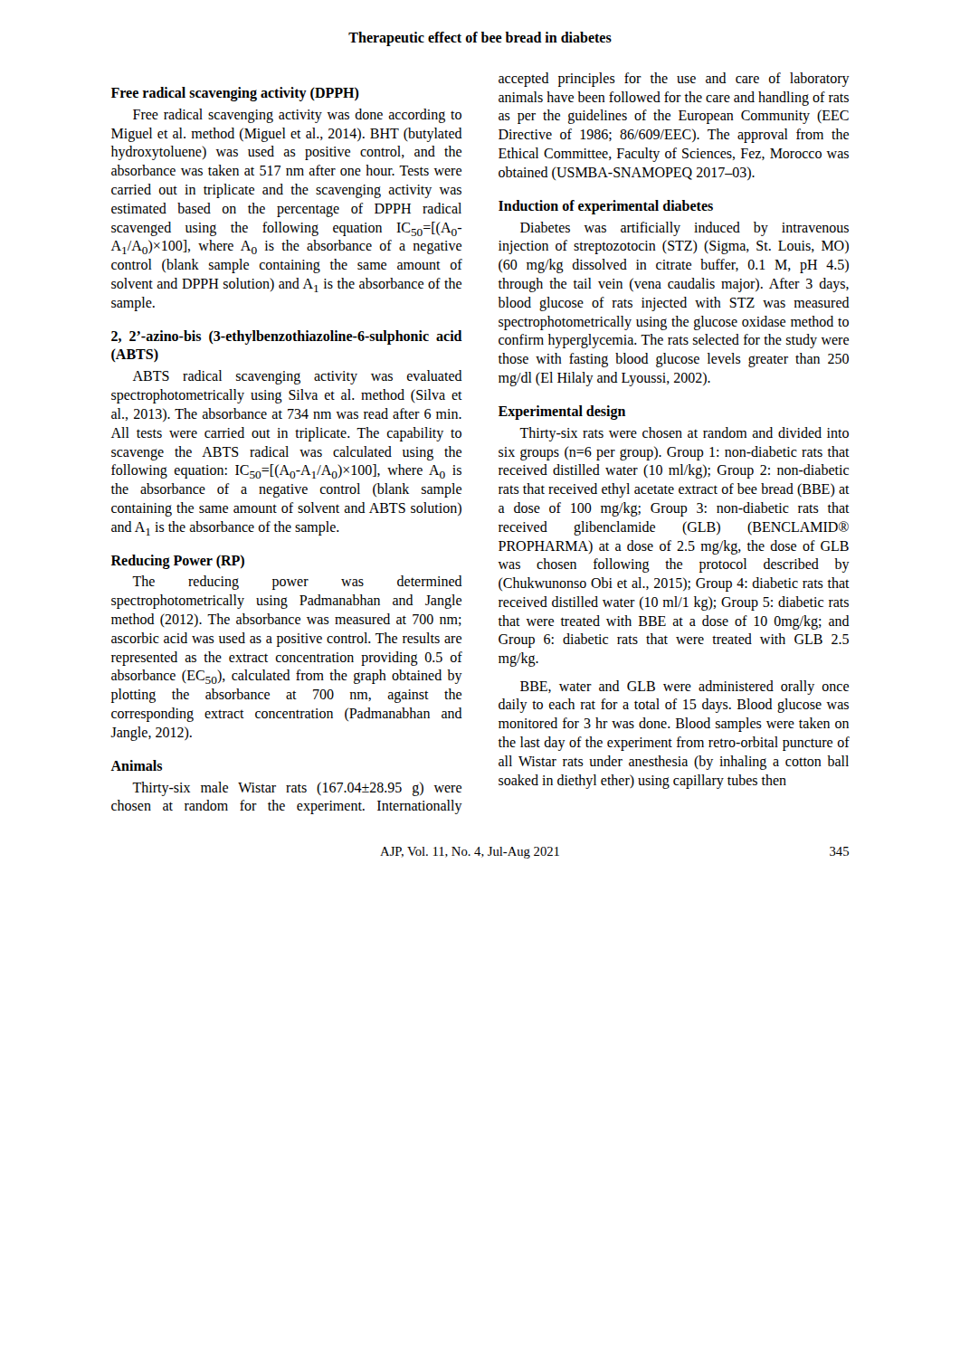Therapeutic effect of bee bread in diabetes
Free radical scavenging activity (DPPH)
Free radical scavenging activity was done according to Miguel et al. method (Miguel et al., 2014). BHT (butylated hydroxytoluene) was used as positive control, and the absorbance was taken at 517 nm after one hour. Tests were carried out in triplicate and the scavenging activity was estimated based on the percentage of DPPH radical scavenged using the following equation IC50=[(A0-A1/A0)×100], where A0 is the absorbance of a negative control (blank sample containing the same amount of solvent and DPPH solution) and A1 is the absorbance of the sample.
2, 2’-azino-bis (3-ethylbenzothiazoline-6-sulphonic acid (ABTS)
ABTS radical scavenging activity was evaluated spectrophotometrically using Silva et al. method (Silva et al., 2013). The absorbance at 734 nm was read after 6 min. All tests were carried out in triplicate. The capability to scavenge the ABTS radical was calculated using the following equation: IC50=[(A0-A1/A0)×100], where A0 is the absorbance of a negative control (blank sample containing the same amount of solvent and ABTS solution) and A1 is the absorbance of the sample.
Reducing Power (RP)
The reducing power was determined spectrophotometrically using Padmanabhan and Jangle method (2012). The absorbance was measured at 700 nm; ascorbic acid was used as a positive control. The results are represented as the extract concentration providing 0.5 of absorbance (EC50), calculated from the graph obtained by plotting the absorbance at 700 nm, against the corresponding extract concentration (Padmanabhan and Jangle, 2012).
Animals
Thirty-six male Wistar rats (167.04±28.95 g) were chosen at random for the experiment. Internationally accepted principles for the use and care of laboratory animals have been followed for the care and handling of rats as per the guidelines of the European Community (EEC Directive of 1986; 86/609/EEC). The approval from the Ethical Committee, Faculty of Sciences, Fez, Morocco was obtained (USMBA-SNAMOPEQ 2017–03).
Induction of experimental diabetes
Diabetes was artificially induced by intravenous injection of streptozotocin (STZ) (Sigma, St. Louis, MO) (60 mg/kg dissolved in citrate buffer, 0.1 M, pH 4.5) through the tail vein (vena caudalis major). After 3 days, blood glucose of rats injected with STZ was measured spectrophotometrically using the glucose oxidase method to confirm hyperglycemia. The rats selected for the study were those with fasting blood glucose levels greater than 250 mg/dl (El Hilaly and Lyoussi, 2002).
Experimental design
Thirty-six rats were chosen at random and divided into six groups (n=6 per group). Group 1: non-diabetic rats that received distilled water (10 ml/kg); Group 2: non-diabetic rats that received ethyl acetate extract of bee bread (BBE) at a dose of 100 mg/kg; Group 3: non-diabetic rats that received glibenclamide (GLB) (BENCLAMID® PROPHARMA) at a dose of 2.5 mg/kg, the dose of GLB was chosen following the protocol described by (Chukwunonso Obi et al., 2015); Group 4: diabetic rats that received distilled water (10 ml/1 kg); Group 5: diabetic rats that were treated with BBE at a dose of 10 0mg/kg; and Group 6: diabetic rats that were treated with GLB 2.5 mg/kg.
BBE, water and GLB were administered orally once daily to each rat for a total of 15 days. Blood glucose was monitored for 3 hr was done. Blood samples were taken on the last day of the experiment from retro-orbital puncture of all Wistar rats under anesthesia (by inhaling a cotton ball soaked in diethyl ether) using capillary tubes then
AJP, Vol. 11, No. 4, Jul-Aug 2021
345